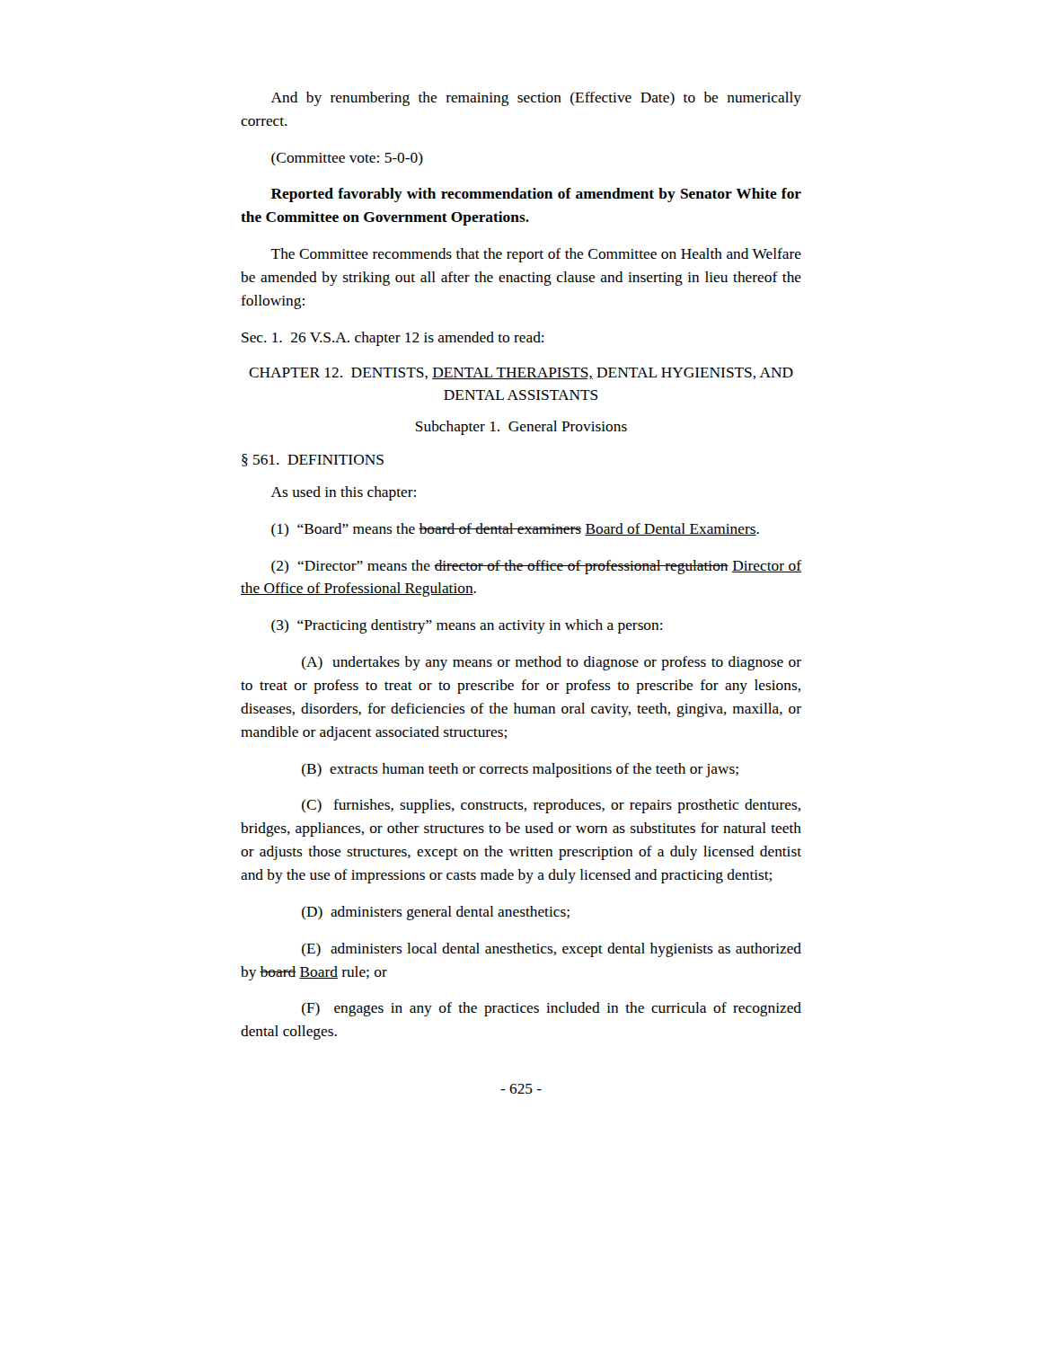And by renumbering the remaining section (Effective Date) to be numerically correct.
(Committee vote: 5-0-0)
Reported favorably with recommendation of amendment by Senator White for the Committee on Government Operations.
The Committee recommends that the report of the Committee on Health and Welfare be amended by striking out all after the enacting clause and inserting in lieu thereof the following:
Sec. 1. 26 V.S.A. chapter 12 is amended to read:
CHAPTER 12. DENTISTS, DENTAL THERAPISTS, DENTAL HYGIENISTS, AND DENTAL ASSISTANTS
Subchapter 1. General Provisions
§ 561. DEFINITIONS
As used in this chapter:
(1) “Board” means the board of dental examiners Board of Dental Examiners.
(2) “Director” means the director of the office of professional regulation Director of the Office of Professional Regulation.
(3) “Practicing dentistry” means an activity in which a person:
(A) undertakes by any means or method to diagnose or profess to diagnose or to treat or profess to treat or to prescribe for or profess to prescribe for any lesions, diseases, disorders, for deficiencies of the human oral cavity, teeth, gingiva, maxilla, or mandible or adjacent associated structures;
(B) extracts human teeth or corrects malpositions of the teeth or jaws;
(C) furnishes, supplies, constructs, reproduces, or repairs prosthetic dentures, bridges, appliances, or other structures to be used or worn as substitutes for natural teeth or adjusts those structures, except on the written prescription of a duly licensed dentist and by the use of impressions or casts made by a duly licensed and practicing dentist;
(D) administers general dental anesthetics;
(E) administers local dental anesthetics, except dental hygienists as authorized by board Board rule; or
(F) engages in any of the practices included in the curricula of recognized dental colleges.
- 625 -